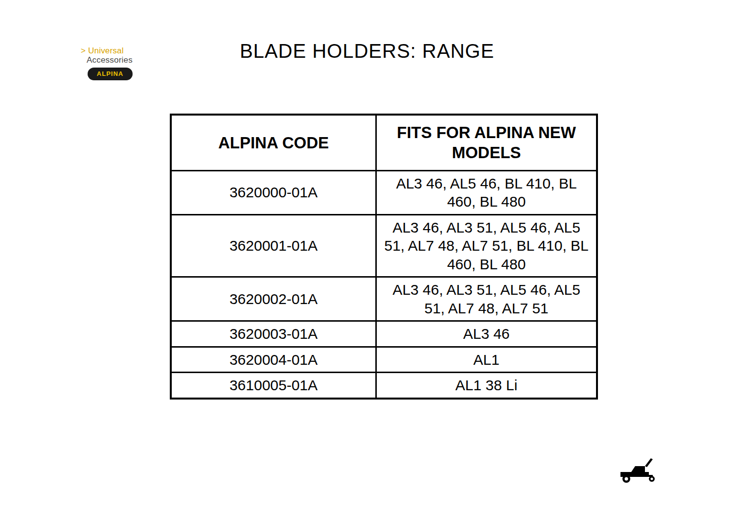> Universal
Accessories
ALPINA
BLADE HOLDERS: RANGE
| ALPINA CODE | FITS FOR ALPINA NEW MODELS |
| --- | --- |
| 3620000-01A | AL3 46, AL5 46, BL 410, BL 460, BL 480 |
| 3620001-01A | AL3 46, AL3 51, AL5 46, AL5 51, AL7 48, AL7 51, BL 410, BL 460, BL 480 |
| 3620002-01A | AL3 46, AL3 51, AL5 46, AL5 51, AL7 48, AL7 51 |
| 3620003-01A | AL3 46 |
| 3620004-01A | AL1 |
| 3610005-01A | AL1 38 Li |